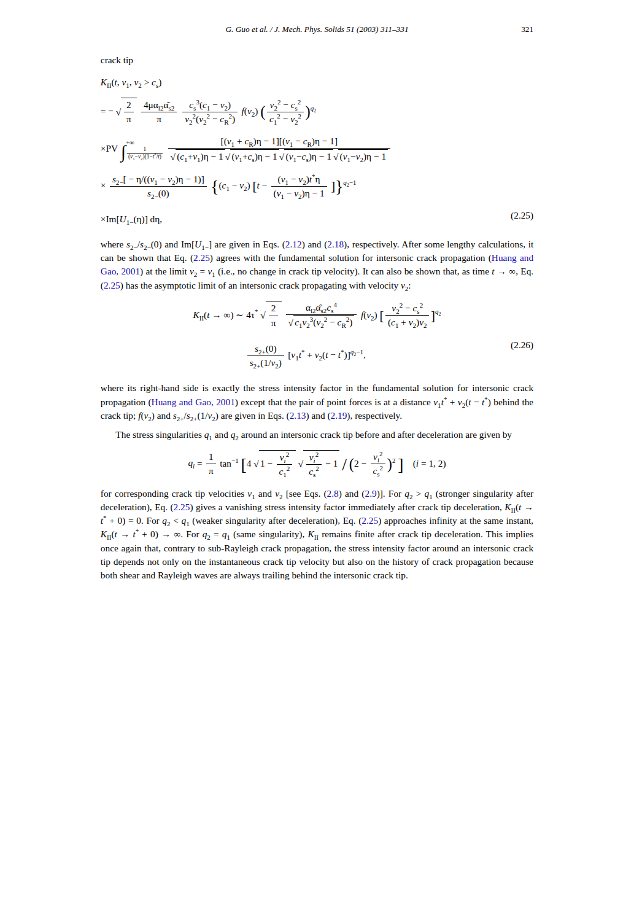G. Guo et al. / J. Mech. Phys. Solids 51 (2003) 311–331 321
crack tip
KII(t, v1, v2 > cs)
= − √2 π 4μαl2α̂s2 π cs3(c1 − v2) v22(v22 − cR2) f(v2) (v22 − cs2 c12 − v22)q2
×PV ∫+∞1(v1−v2)(1−t*/t) [(v1 + cR)η − 1][(v1 − cR)η − 1] √(c1+v1)η − 1√(v1+cs)η − 1√(v1−cs)η − 1√(v1−v2)η − 1
× s2−[ − η/((v1 − v2)η − 1)] s2−(0) {(c1 − v2) [t − (v1 − v2)t*η(v1 − v2)η − 1 ]}q2−1
(2.25) ×Im[U1−(η)] dη,
where s2−/s2−(0) and Im[U1−] are given in Eqs. (2.12) and (2.18), respectively. After some lengthy calculations, it can be shown that Eq. (2.25) agrees with the fundamental solution for intersonic crack propagation (Huang and Gao, 2001) at the limit v2 = v1 (i.e., no change in crack tip velocity). It can also be shown that, as time t → ∞, Eq. (2.25) has the asymptotic limit of an intersonic crack propagating with velocity v2:
KII(t → ∞) ∼ 4τ* √2 π αl2α̂s2cs4 √c1v23(v22 − cR2) f(v2) [v22 − cs2(c1 + v2)v2]q2
(2.26) s2+(0) s2+(1/v2) [v1t* + v2(t − t*)]q2−1,
where its right-hand side is exactly the stress intensity factor in the fundamental solution for intersonic crack propagation (Huang and Gao, 2001) except that the pair of point forces is at a distance v1t* + v2(t − t*) behind the crack tip; f(v2) and s2+/s2+(1/v2) are given in Eqs. (2.13) and (2.19), respectively.
The stress singularities q1 and q2 around an intersonic crack tip before and after deceleration are given by
qi = 1 π tan−1 [4 √1 − vi2 c12 √vi2 cs2 − 1 / (2 − vi2 cs2)2 ] (i = 1, 2)
for corresponding crack tip velocities v1 and v2 [see Eqs. (2.8) and (2.9)]. For q2 > q1 (stronger singularity after deceleration), Eq. (2.25) gives a vanishing stress intensity factor immediately after crack tip deceleration, KII(t → t* + 0) = 0. For q2 < q1 (weaker singularity after deceleration), Eq. (2.25) approaches infinity at the same instant, KII(t → t* + 0) → ∞. For q2 = q1 (same singularity), KII remains finite after crack tip deceleration. This implies once again that, contrary to sub-Rayleigh crack propagation, the stress intensity factor around an intersonic crack tip depends not only on the instantaneous crack tip velocity but also on the history of crack propagation because both shear and Rayleigh waves are always trailing behind the intersonic crack tip.